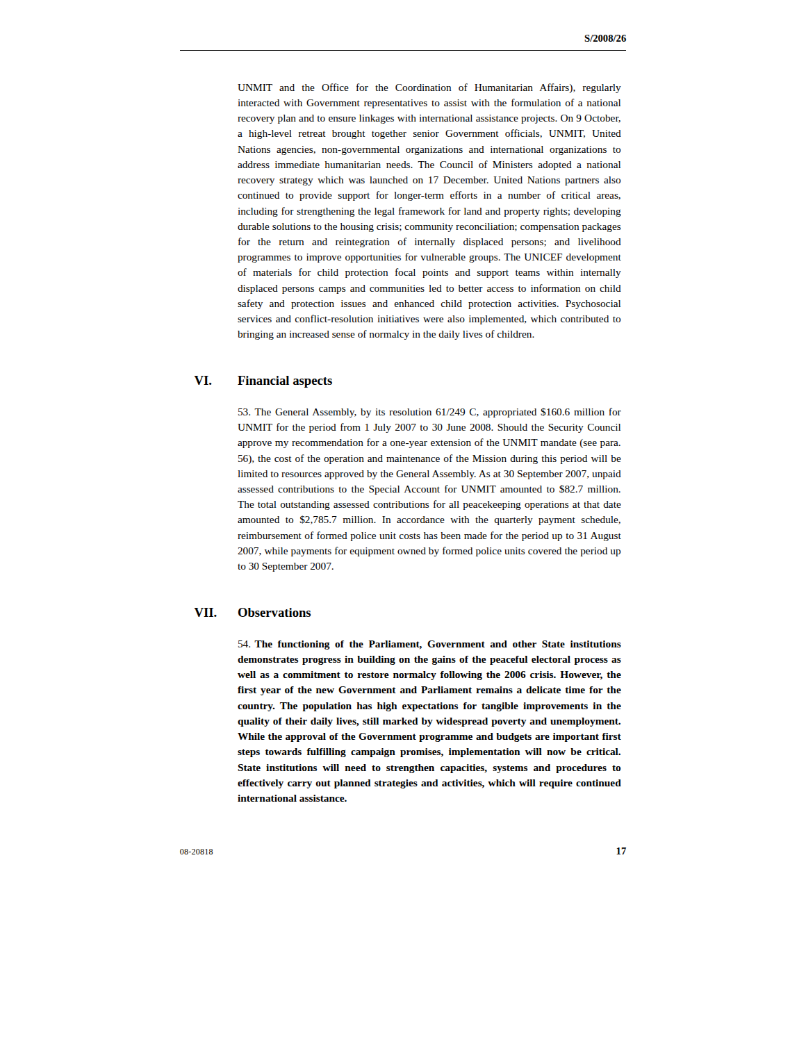S/2008/26
UNMIT and the Office for the Coordination of Humanitarian Affairs), regularly interacted with Government representatives to assist with the formulation of a national recovery plan and to ensure linkages with international assistance projects. On 9 October, a high-level retreat brought together senior Government officials, UNMIT, United Nations agencies, non-governmental organizations and international organizations to address immediate humanitarian needs. The Council of Ministers adopted a national recovery strategy which was launched on 17 December. United Nations partners also continued to provide support for longer-term efforts in a number of critical areas, including for strengthening the legal framework for land and property rights; developing durable solutions to the housing crisis; community reconciliation; compensation packages for the return and reintegration of internally displaced persons; and livelihood programmes to improve opportunities for vulnerable groups. The UNICEF development of materials for child protection focal points and support teams within internally displaced persons camps and communities led to better access to information on child safety and protection issues and enhanced child protection activities. Psychosocial services and conflict-resolution initiatives were also implemented, which contributed to bringing an increased sense of normalcy in the daily lives of children.
VI.
Financial aspects
53. The General Assembly, by its resolution 61/249 C, appropriated $160.6 million for UNMIT for the period from 1 July 2007 to 30 June 2008. Should the Security Council approve my recommendation for a one-year extension of the UNMIT mandate (see para. 56), the cost of the operation and maintenance of the Mission during this period will be limited to resources approved by the General Assembly. As at 30 September 2007, unpaid assessed contributions to the Special Account for UNMIT amounted to $82.7 million. The total outstanding assessed contributions for all peacekeeping operations at that date amounted to $2,785.7 million. In accordance with the quarterly payment schedule, reimbursement of formed police unit costs has been made for the period up to 31 August 2007, while payments for equipment owned by formed police units covered the period up to 30 September 2007.
VII.
Observations
54. The functioning of the Parliament, Government and other State institutions demonstrates progress in building on the gains of the peaceful electoral process as well as a commitment to restore normalcy following the 2006 crisis. However, the first year of the new Government and Parliament remains a delicate time for the country. The population has high expectations for tangible improvements in the quality of their daily lives, still marked by widespread poverty and unemployment. While the approval of the Government programme and budgets are important first steps towards fulfilling campaign promises, implementation will now be critical. State institutions will need to strengthen capacities, systems and procedures to effectively carry out planned strategies and activities, which will require continued international assistance.
08-20818
17